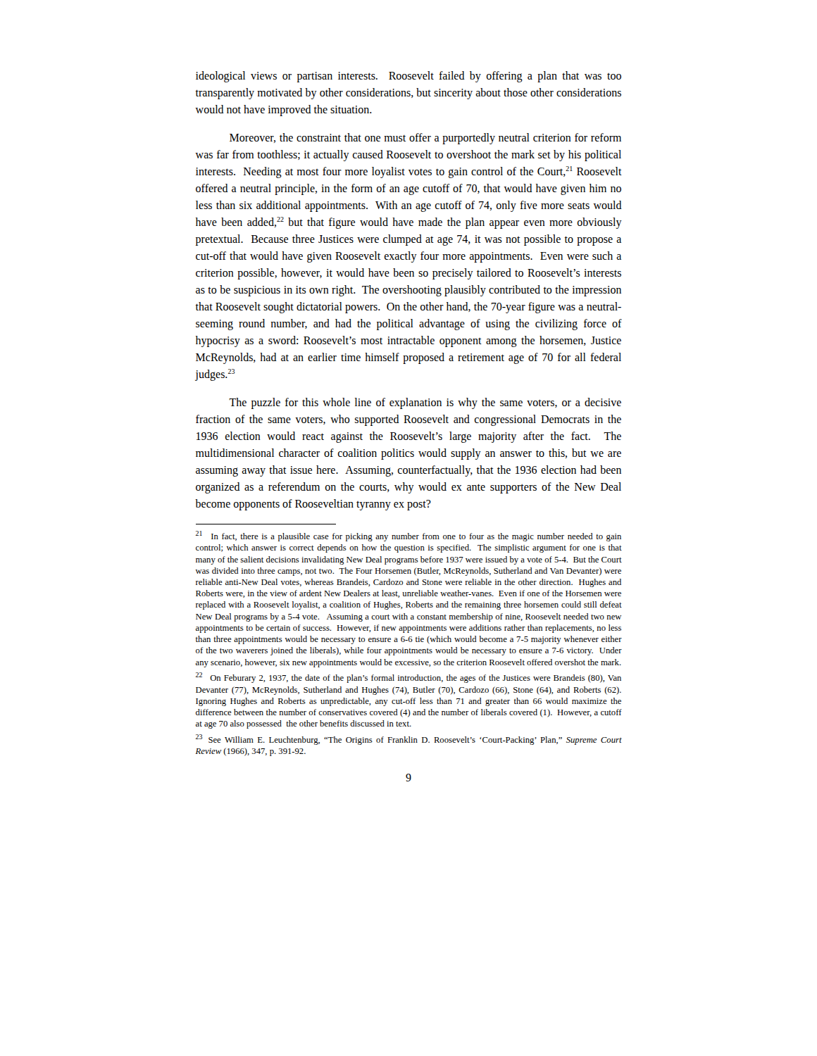ideological views or partisan interests. Roosevelt failed by offering a plan that was too transparently motivated by other considerations, but sincerity about those other considerations would not have improved the situation.
Moreover, the constraint that one must offer a purportedly neutral criterion for reform was far from toothless; it actually caused Roosevelt to overshoot the mark set by his political interests. Needing at most four more loyalist votes to gain control of the Court,21 Roosevelt offered a neutral principle, in the form of an age cutoff of 70, that would have given him no less than six additional appointments. With an age cutoff of 74, only five more seats would have been added,22 but that figure would have made the plan appear even more obviously pretextual. Because three Justices were clumped at age 74, it was not possible to propose a cut-off that would have given Roosevelt exactly four more appointments. Even were such a criterion possible, however, it would have been so precisely tailored to Roosevelt’s interests as to be suspicious in its own right. The overshooting plausibly contributed to the impression that Roosevelt sought dictatorial powers. On the other hand, the 70-year figure was a neutral-seeming round number, and had the political advantage of using the civilizing force of hypocrisy as a sword: Roosevelt’s most intractable opponent among the horsemen, Justice McReynolds, had at an earlier time himself proposed a retirement age of 70 for all federal judges.23
The puzzle for this whole line of explanation is why the same voters, or a decisive fraction of the same voters, who supported Roosevelt and congressional Democrats in the 1936 election would react against the Roosevelt’s large majority after the fact. The multidimensional character of coalition politics would supply an answer to this, but we are assuming away that issue here. Assuming, counterfactually, that the 1936 election had been organized as a referendum on the courts, why would ex ante supporters of the New Deal become opponents of Rooseveltian tyranny ex post?
21 In fact, there is a plausible case for picking any number from one to four as the magic number needed to gain control; which answer is correct depends on how the question is specified. The simplistic argument for one is that many of the salient decisions invalidating New Deal programs before 1937 were issued by a vote of 5-4. But the Court was divided into three camps, not two. The Four Horsemen (Butler, McReynolds, Sutherland and Van Devanter) were reliable anti-New Deal votes, whereas Brandeis, Cardozo and Stone were reliable in the other direction. Hughes and Roberts were, in the view of ardent New Dealers at least, unreliable weather-vanes. Even if one of the Horsemen were replaced with a Roosevelt loyalist, a coalition of Hughes, Roberts and the remaining three horsemen could still defeat New Deal programs by a 5-4 vote. Assuming a court with a constant membership of nine, Roosevelt needed two new appointments to be certain of success. However, if new appointments were additions rather than replacements, no less than three appointments would be necessary to ensure a 6-6 tie (which would become a 7-5 majority whenever either of the two waverers joined the liberals), while four appointments would be necessary to ensure a 7-6 victory. Under any scenario, however, six new appointments would be excessive, so the criterion Roosevelt offered overshot the mark.
22 On Feburary 2, 1937, the date of the plan’s formal introduction, the ages of the Justices were Brandeis (80), Van Devanter (77), McReynolds, Sutherland and Hughes (74), Butler (70), Cardozo (66), Stone (64), and Roberts (62). Ignoring Hughes and Roberts as unpredictable, any cut-off less than 71 and greater than 66 would maximize the difference between the number of conservatives covered (4) and the number of liberals covered (1). However, a cutoff at age 70 also possessed the other benefits discussed in text.
23 See William E. Leuchtenburg, “The Origins of Franklin D. Roosevelt’s ‘Court-Packing’ Plan,” Supreme Court Review (1966), 347, p. 391-92.
9